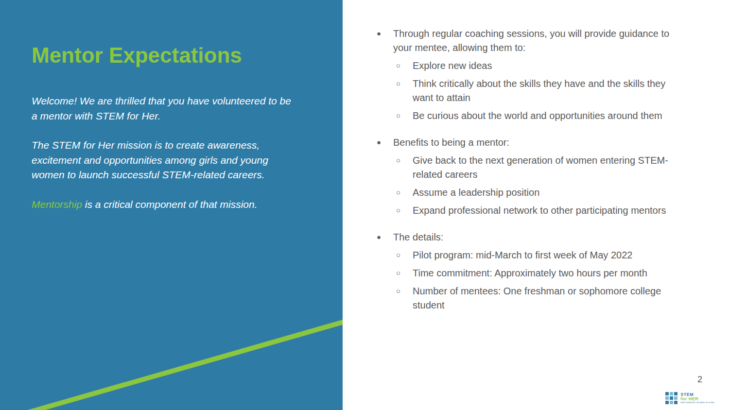Mentor Expectations
Welcome! We are thrilled that you have volunteered to be a mentor with STEM for Her.
The STEM for Her mission is to create awareness, excitement and opportunities among girls and young women to launch successful STEM-related careers.
Mentorship is a critical component of that mission.
Through regular coaching sessions, you will provide guidance to your mentee, allowing them to:
Explore new ideas
Think critically about the skills they have and the skills they want to attain
Be curious about the world and opportunities around them
Benefits to being a mentor:
Give back to the next generation of women entering STEM-related careers
Assume a leadership position
Expand professional network to other participating mentors
The details:
Pilot program: mid-March to first week of May 2022
Time commitment: Approximately two hours per month
Number of mentees: One freshman or sophomore college student
2
STEM
for HER EMPOWERING WOMEN IN STEM